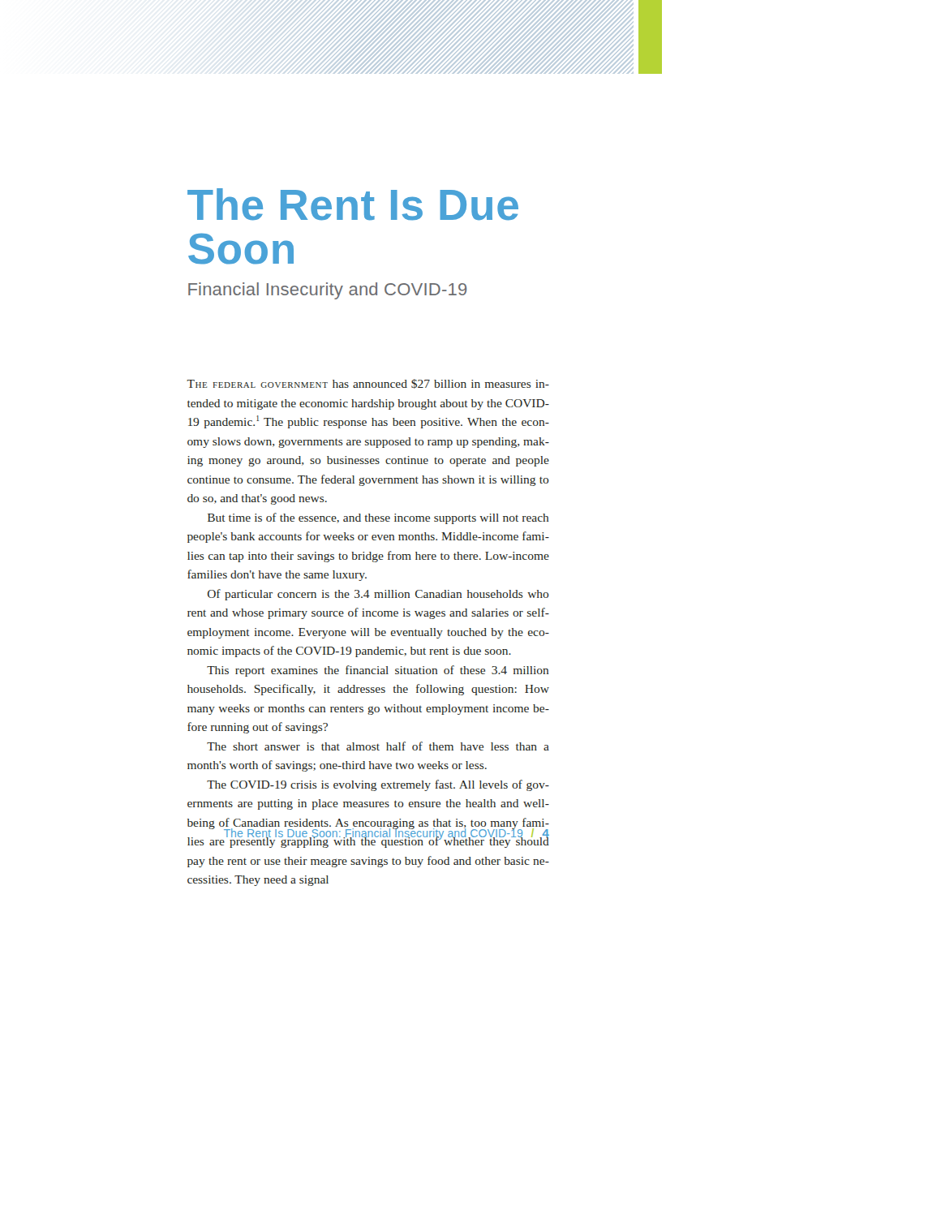The Rent Is Due Soon
Financial Insecurity and COVID-19
The federal government has announced $27 billion in measures intended to mitigate the economic hardship brought about by the COVID-19 pandemic.1 The public response has been positive. When the economy slows down, governments are supposed to ramp up spending, making money go around, so businesses continue to operate and people continue to consume. The federal government has shown it is willing to do so, and that's good news.
But time is of the essence, and these income supports will not reach people's bank accounts for weeks or even months. Middle-income families can tap into their savings to bridge from here to there. Low-income families don't have the same luxury.
Of particular concern is the 3.4 million Canadian households who rent and whose primary source of income is wages and salaries or self-employment income. Everyone will be eventually touched by the economic impacts of the COVID-19 pandemic, but rent is due soon.
This report examines the financial situation of these 3.4 million households. Specifically, it addresses the following question: How many weeks or months can renters go without employment income before running out of savings?
The short answer is that almost half of them have less than a month's worth of savings; one-third have two weeks or less.
The COVID-19 crisis is evolving extremely fast. All levels of governments are putting in place measures to ensure the health and well-being of Canadian residents. As encouraging as that is, too many families are presently grappling with the question of whether they should pay the rent or use their meagre savings to buy food and other basic necessities. They need a signal
The Rent Is Due Soon: Financial Insecurity and COVID-19 / 4